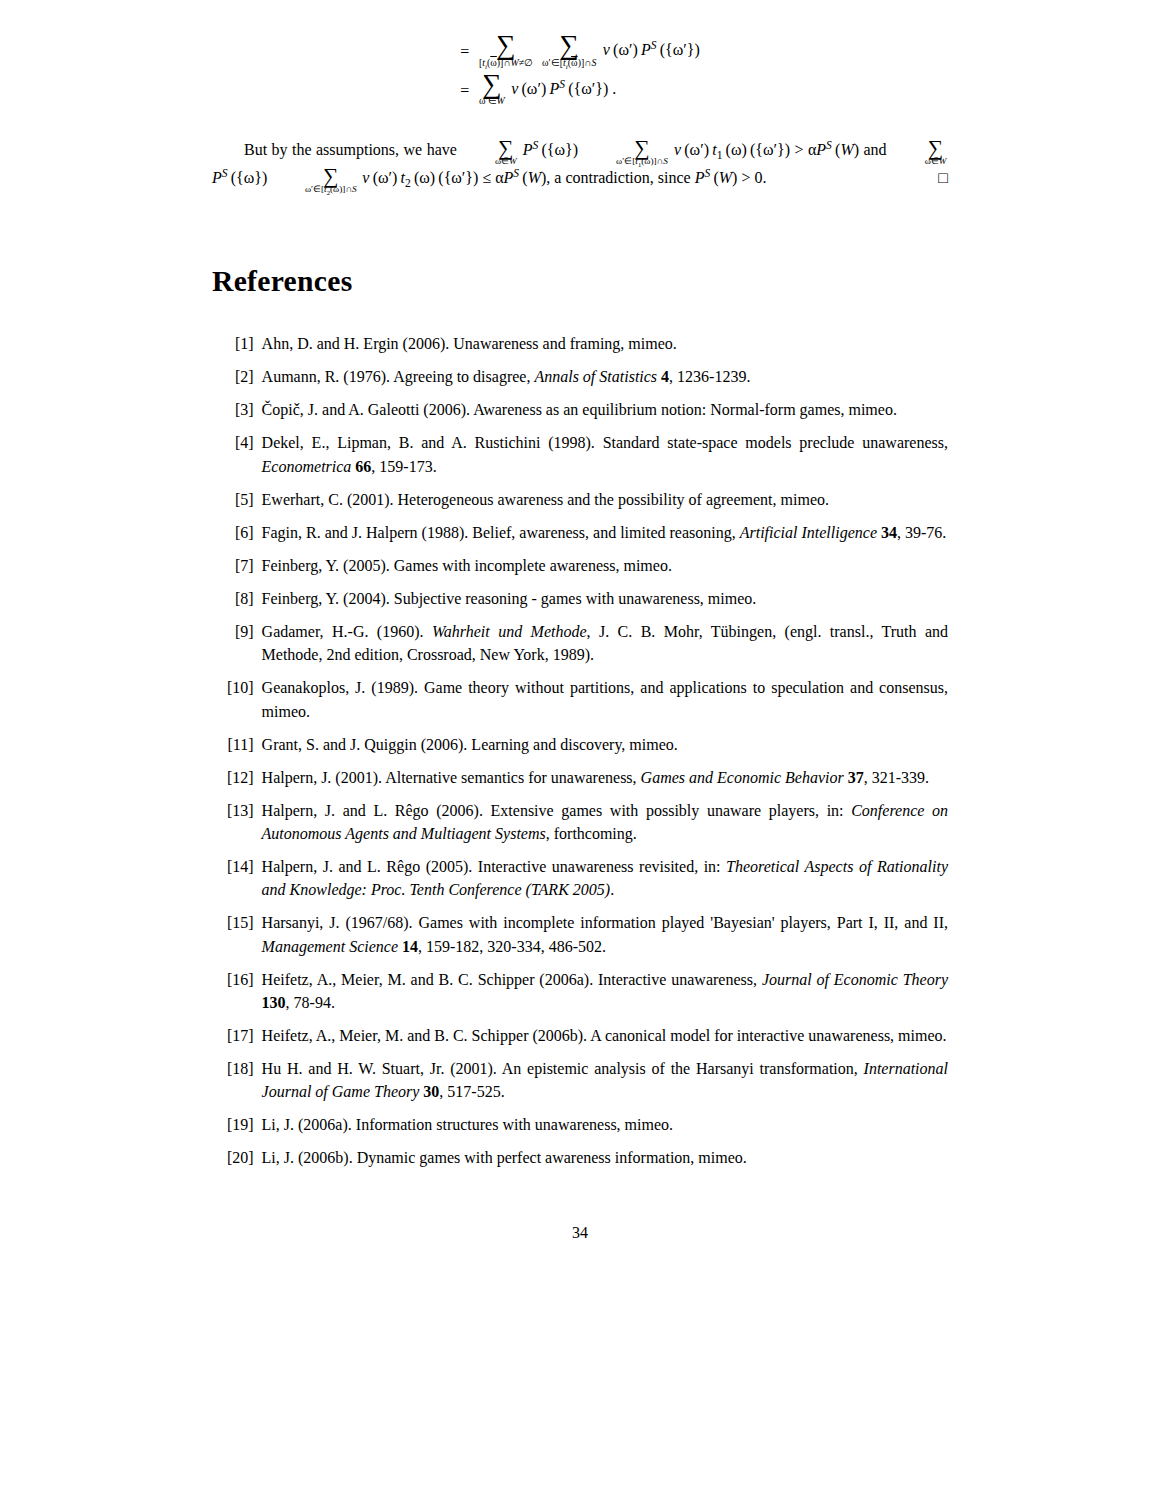| = | ∑ [ t i ( ω )]∩ W ≠∅ ∑ ω′∈[ t i ( ω )]∩ S v (ω′) P S ({ω′}) |
| = | ∑ ω′∈ W v (ω′) P S ({ω′}) . |
But by the assumptions, we have ∑ω∈W PS ({ω}) ∑ω′∈[t1(ω)]∩S v (ω′) t1 (ω) ({ω′}) > αPS (W) and ∑ω∈W PS ({ω}) ∑ω′∈[t2(ω)]∩S v (ω′) t2 (ω) ({ω′}) ≤ αPS (W), a contradiction, since PS (W) > 0.□
References
Ahn, D. and H. Ergin (2006). Unawareness and framing, mimeo.
Aumann, R. (1976). Agreeing to disagree, Annals of Statistics 4, 1236-1239.
Čopič, J. and A. Galeotti (2006). Awareness as an equilibrium notion: Normal-form games, mimeo.
Dekel, E., Lipman, B. and A. Rustichini (1998). Standard state-space models preclude unawareness, Econometrica 66, 159-173.
Ewerhart, C. (2001). Heterogeneous awareness and the possibility of agreement, mimeo.
Fagin, R. and J. Halpern (1988). Belief, awareness, and limited reasoning, Artificial Intelligence 34, 39-76.
Feinberg, Y. (2005). Games with incomplete awareness, mimeo.
Feinberg, Y. (2004). Subjective reasoning - games with unawareness, mimeo.
Gadamer, H.-G. (1960). Wahrheit und Methode, J. C. B. Mohr, Tübingen, (engl. transl., Truth and Methode, 2nd edition, Crossroad, New York, 1989).
Geanakoplos, J. (1989). Game theory without partitions, and applications to speculation and consensus, mimeo.
Grant, S. and J. Quiggin (2006). Learning and discovery, mimeo.
Halpern, J. (2001). Alternative semantics for unawareness, Games and Economic Behavior 37, 321-339.
Halpern, J. and L. Rêgo (2006). Extensive games with possibly unaware players, in: Conference on Autonomous Agents and Multiagent Systems, forthcoming.
Halpern, J. and L. Rêgo (2005). Interactive unawareness revisited, in: Theoretical Aspects of Rationality and Knowledge: Proc. Tenth Conference (TARK 2005).
Harsanyi, J. (1967/68). Games with incomplete information played 'Bayesian' players, Part I, II, and II, Management Science 14, 159-182, 320-334, 486-502.
Heifetz, A., Meier, M. and B. C. Schipper (2006a). Interactive unawareness, Journal of Economic Theory 130, 78-94.
Heifetz, A., Meier, M. and B. C. Schipper (2006b). A canonical model for interactive unawareness, mimeo.
Hu H. and H. W. Stuart, Jr. (2001). An epistemic analysis of the Harsanyi transformation, International Journal of Game Theory 30, 517-525.
Li, J. (2006a). Information structures with unawareness, mimeo.
Li, J. (2006b). Dynamic games with perfect awareness information, mimeo.
34